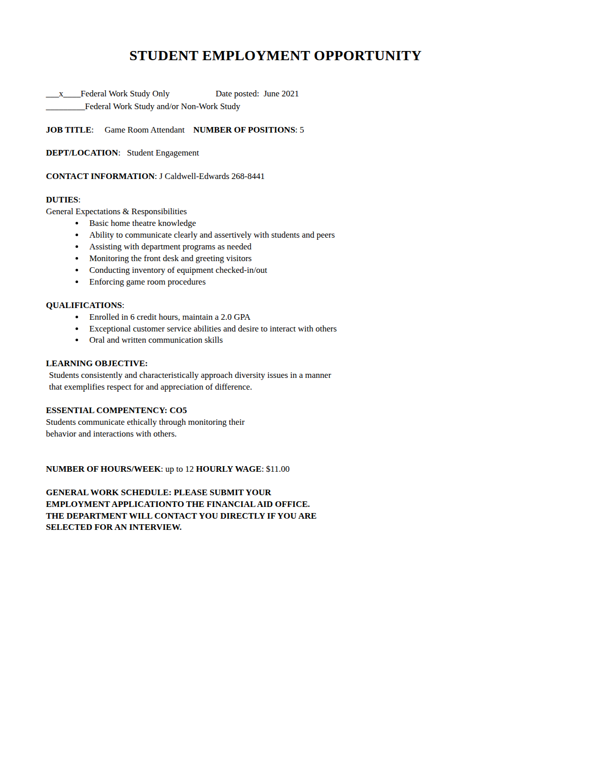STUDENT EMPLOYMENT OPPORTUNITY
___x____Federal Work Study OnlyDate posted: June 2021
_________Federal Work Study and/or Non-Work Study
JOB TITLE: Game Room Attendant NUMBER OF POSITIONS: 5
DEPT/LOCATION: Student Engagement
CONTACT INFORMATION: J Caldwell-Edwards 268-8441
DUTIES:
General Expectations & Responsibilities
Basic home theatre knowledge
Ability to communicate clearly and assertively with students and peers
Assisting with department programs as needed
Monitoring the front desk and greeting visitors
Conducting inventory of equipment checked-in/out
Enforcing game room procedures
QUALIFICATIONS:
Enrolled in 6 credit hours, maintain a 2.0 GPA
Exceptional customer service abilities and desire to interact with others
Oral and written communication skills
LEARNING OBJECTIVE:
Students consistently and characteristically approach diversity issues in a manner
that exemplifies respect for and appreciation of difference.
ESSENTIAL COMPENTENCY: CO5
Students communicate ethically through monitoring their
behavior and interactions with others.
NUMBER OF HOURS/WEEK: up to 12 HOURLY WAGE: $11.00
GENERAL WORK SCHEDULE: PLEASE SUBMIT YOUR
EMPLOYMENT APPLICATIONTO THE FINANCIAL AID OFFICE.
THE DEPARTMENT WILL CONTACT YOU DIRECTLY IF YOU ARE
SELECTED FOR AN INTERVIEW.